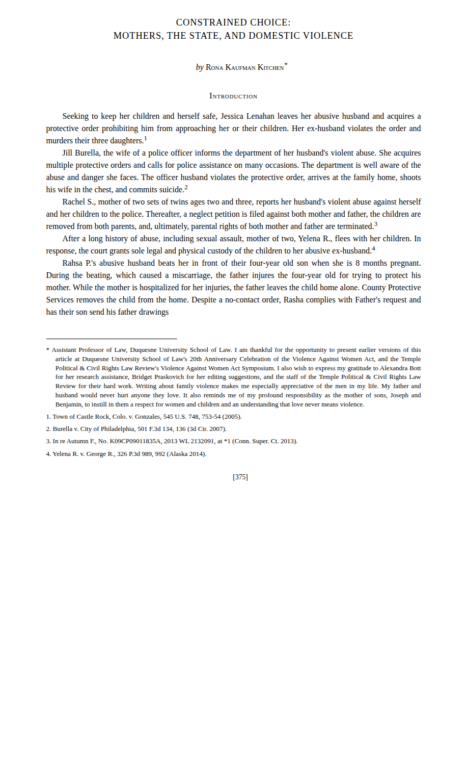Constrained Choice:
Mothers, the State, and Domestic Violence
by Rona Kaufman Kitchen*
Introduction
Seeking to keep her children and herself safe, Jessica Lenahan leaves her abusive husband and acquires a protective order prohibiting him from approaching her or their children. Her ex-husband violates the order and murders their three daughters.1
Jill Burella, the wife of a police officer informs the department of her husband's violent abuse. She acquires multiple protective orders and calls for police assistance on many occasions. The department is well aware of the abuse and danger she faces. The officer husband violates the protective order, arrives at the family home, shoots his wife in the chest, and commits suicide.2
Rachel S., mother of two sets of twins ages two and three, reports her husband's violent abuse against herself and her children to the police. Thereafter, a neglect petition is filed against both mother and father, the children are removed from both parents, and, ultimately, parental rights of both mother and father are terminated.3
After a long history of abuse, including sexual assault, mother of two, Yelena R., flees with her children. In response, the court grants sole legal and physical custody of the children to her abusive ex-husband.4
Rahsa P.'s abusive husband beats her in front of their four-year old son when she is 8 months pregnant. During the beating, which caused a miscarriage, the father injures the four-year old for trying to protect his mother. While the mother is hospitalized for her injuries, the father leaves the child home alone. County Protective Services removes the child from the home. Despite a no-contact order, Rasha complies with Father's request and has their son send his father drawings
* Assistant Professor of Law, Duquesne University School of Law. I am thankful for the opportunity to present earlier versions of this article at Duquesne University School of Law's 20th Anniversary Celebration of the Violence Against Women Act, and the Temple Political & Civil Rights Law Review's Violence Against Women Act Symposium. I also wish to express my gratitude to Alexandra Bott for her research assistance, Bridget Praskovich for her editing suggestions, and the staff of the Temple Political & Civil Rights Law Review for their hard work. Writing about family violence makes me especially appreciative of the men in my life. My father and husband would never hurt anyone they love. It also reminds me of my profound responsibility as the mother of sons, Joseph and Benjamin, to instill in them a respect for women and children and an understanding that love never means violence.
1. Town of Castle Rock, Colo. v. Gonzales, 545 U.S. 748, 753-54 (2005).
2. Burella v. City of Philadelphia, 501 F.3d 134, 136 (3d Cir. 2007).
3. In re Autumn F., No. K09CP09011835A, 2013 WL 2132091, at *1 (Conn. Super. Ct. 2013).
4. Yelena R. v. George R., 326 P.3d 989, 992 (Alaska 2014).
[375]